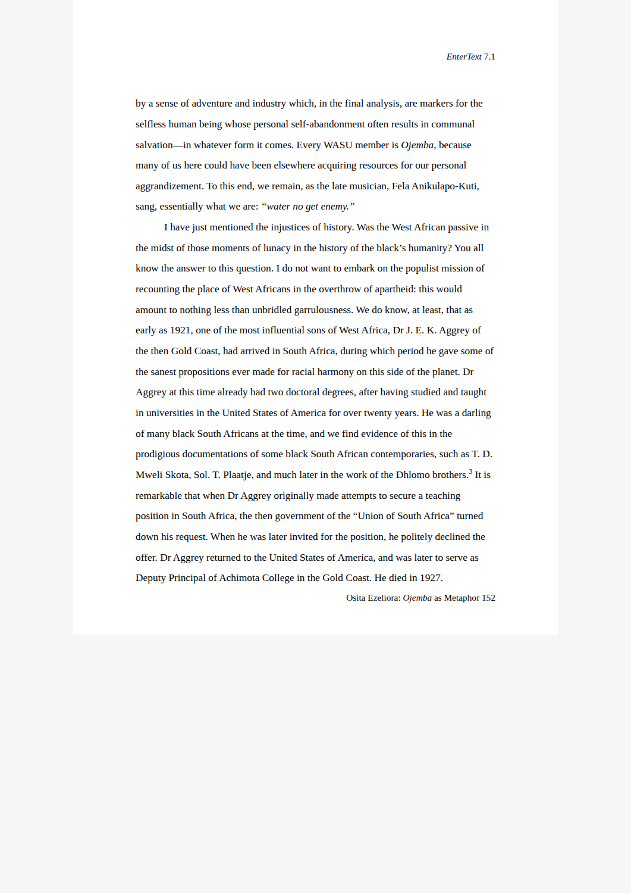EnterText 7.1
by a sense of adventure and industry which, in the final analysis, are markers for the selfless human being whose personal self-abandonment often results in communal salvation—in whatever form it comes. Every WASU member is Ojemba, because many of us here could have been elsewhere acquiring resources for our personal aggrandizement. To this end, we remain, as the late musician, Fela Anikulapo-Kuti, sang, essentially what we are: “water no get enemy.”
I have just mentioned the injustices of history. Was the West African passive in the midst of those moments of lunacy in the history of the black’s humanity? You all know the answer to this question. I do not want to embark on the populist mission of recounting the place of West Africans in the overthrow of apartheid: this would amount to nothing less than unbridled garrulousness. We do know, at least, that as early as 1921, one of the most influential sons of West Africa, Dr J. E. K. Aggrey of the then Gold Coast, had arrived in South Africa, during which period he gave some of the sanest propositions ever made for racial harmony on this side of the planet. Dr Aggrey at this time already had two doctoral degrees, after having studied and taught in universities in the United States of America for over twenty years. He was a darling of many black South Africans at the time, and we find evidence of this in the prodigious documentations of some black South African contemporaries, such as T. D. Mweli Skota, Sol. T. Plaatje, and much later in the work of the Dhlomo brothers.3 It is remarkable that when Dr Aggrey originally made attempts to secure a teaching position in South Africa, the then government of the “Union of South Africa” turned down his request. When he was later invited for the position, he politely declined the offer. Dr Aggrey returned to the United States of America, and was later to serve as Deputy Principal of Achimota College in the Gold Coast. He died in 1927.
Osita Ezeliora: Ojemba as Metaphor 152